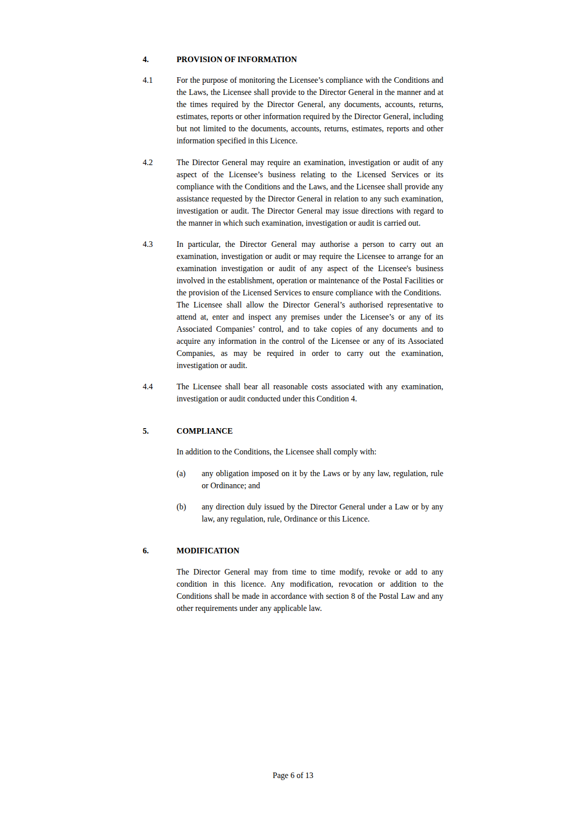4. PROVISION OF INFORMATION
4.1 For the purpose of monitoring the Licensee’s compliance with the Conditions and the Laws, the Licensee shall provide to the Director General in the manner and at the times required by the Director General, any documents, accounts, returns, estimates, reports or other information required by the Director General, including but not limited to the documents, accounts, returns, estimates, reports and other information specified in this Licence.
4.2 The Director General may require an examination, investigation or audit of any aspect of the Licensee’s business relating to the Licensed Services or its compliance with the Conditions and the Laws, and the Licensee shall provide any assistance requested by the Director General in relation to any such examination, investigation or audit. The Director General may issue directions with regard to the manner in which such examination, investigation or audit is carried out.
4.3 In particular, the Director General may authorise a person to carry out an examination, investigation or audit or may require the Licensee to arrange for an examination investigation or audit of any aspect of the Licensee's business involved in the establishment, operation or maintenance of the Postal Facilities or the provision of the Licensed Services to ensure compliance with the Conditions. The Licensee shall allow the Director General’s authorised representative to attend at, enter and inspect any premises under the Licensee’s or any of its Associated Companies’ control, and to take copies of any documents and to acquire any information in the control of the Licensee or any of its Associated Companies, as may be required in order to carry out the examination, investigation or audit.
4.4 The Licensee shall bear all reasonable costs associated with any examination, investigation or audit conducted under this Condition 4.
5. COMPLIANCE
In addition to the Conditions, the Licensee shall comply with:
(a) any obligation imposed on it by the Laws or by any law, regulation, rule or Ordinance; and
(b) any direction duly issued by the Director General under a Law or by any law, any regulation, rule, Ordinance or this Licence.
6. MODIFICATION
The Director General may from time to time modify, revoke or add to any condition in this licence. Any modification, revocation or addition to the Conditions shall be made in accordance with section 8 of the Postal Law and any other requirements under any applicable law.
Page 6 of 13